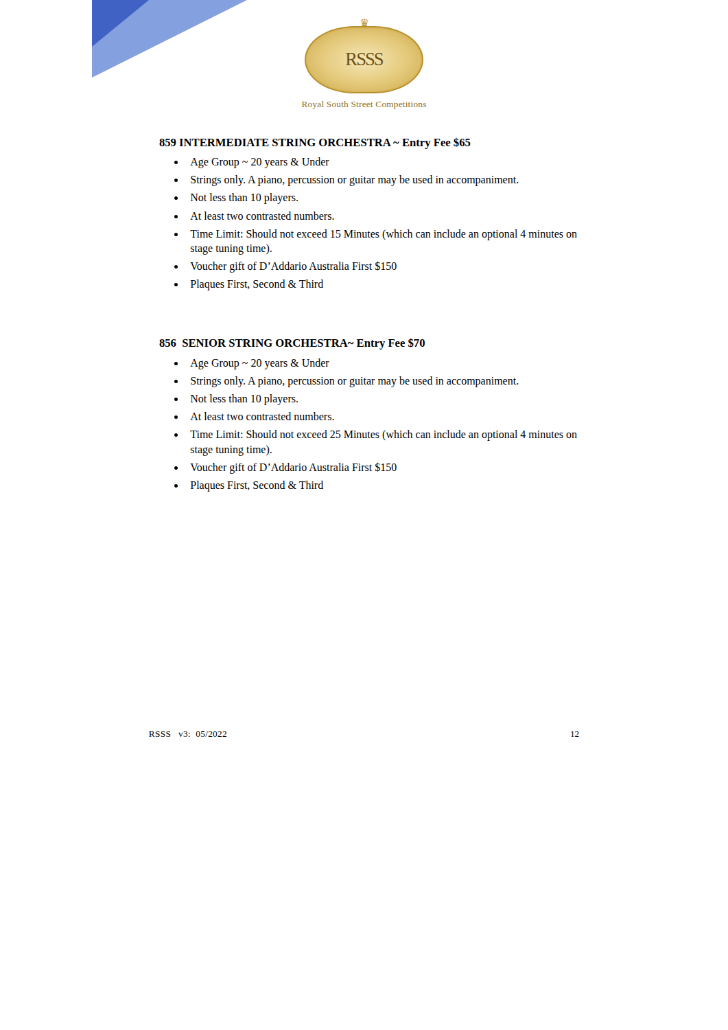♛ RSSS
Royal South Street Competitions
859 INTERMEDIATE STRING ORCHESTRA ~ Entry Fee $65
Age Group ~ 20 years & Under
Strings only. A piano, percussion or guitar may be used in accompaniment.
Not less than 10 players.
At least two contrasted numbers.
Time Limit: Should not exceed 15 Minutes (which can include an optional 4 minutes on stage tuning time).
Voucher gift of D’Addario Australia First $150
Plaques First, Second & Third
856 SENIOR STRING ORCHESTRA~ Entry Fee $70
Age Group ~ 20 years & Under
Strings only. A piano, percussion or guitar may be used in accompaniment.
Not less than 10 players.
At least two contrasted numbers.
Time Limit: Should not exceed 25 Minutes (which can include an optional 4 minutes on stage tuning time).
Voucher gift of D’Addario Australia First $150
Plaques First, Second & Third
RSSS v3: 05/2022
12